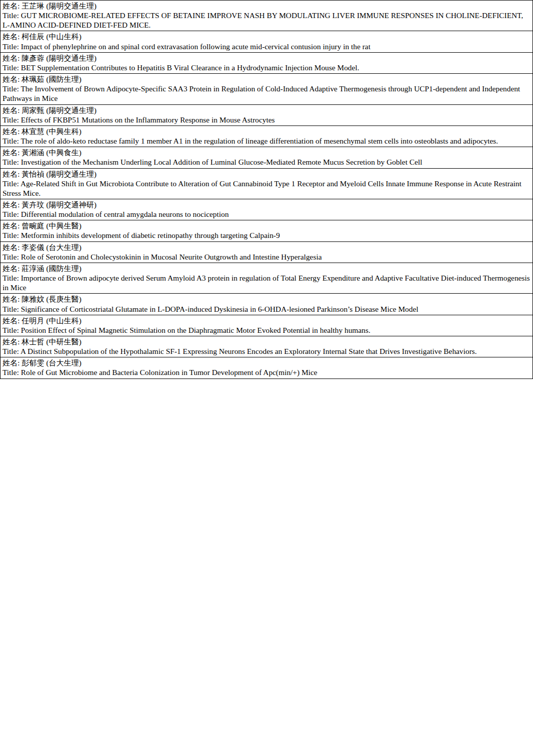| 姓名: 王芷琳 (陽明交通生理) Title: GUT MICROBIOME-RELATED EFFECTS OF BETAINE IMPROVE NASH BY MODULATING LIVER IMMUNE RESPONSES IN CHOLINE-DEFICIENT, L-AMINO ACID-DEFINED DIET-FED MICE. |
| 姓名: 柯佳辰 (中山生科) Title: Impact of phenylephrine on and spinal cord extravasation following acute mid-cervical contusion injury in the rat |
| 姓名: 陳彥蓉 (陽明交通生理) Title: BET Supplementation Contributes to Hepatitis B Viral Clearance in a Hydrodynamic Injection Mouse Model. |
| 姓名: 林珮茹 (國防生理) Title: The Involvement of Brown Adipocyte-Specific SAA3 Protein in Regulation of Cold-Induced Adaptive Thermogenesis through UCP1-dependent and Independent Pathways in Mice |
| 姓名: 周家甄 (陽明交通生理) Title: Effects of FKBP51 Mutations on the Inflammatory Response in Mouse Astrocytes |
| 姓名: 林宜慧 (中興生科) Title: The role of aldo-keto reductase family 1 member A1 in the regulation of lineage differentiation of mesenchymal stem cells into osteoblasts and adipocytes. |
| 姓名: 黃湘涵 (中興食生) Title: Investigation of the Mechanism Underling Local Addition of Luminal Glucose-Mediated Remote Mucus Secretion by Goblet Cell |
| 姓名: 黃怡禎 (陽明交通生理) Title: Age-Related Shift in Gut Microbiota Contribute to Alteration of Gut Cannabinoid Type 1 Receptor and Myeloid Cells Innate Immune Response in Acute Restraint Stress Mice. |
| 姓名: 黃卉玟 (陽明交通神研) Title: Differential modulation of central amygdala neurons to nociception |
| 姓名: 曾畹庭 (中興生醫) Title: Metformin inhibits development of diabetic retinopathy through targeting Calpain-9 |
| 姓名: 李姿儀 (台大生理) Title: Role of Serotonin and Cholecystokinin in Mucosal Neurite Outgrowth and Intestine Hyperalgesia |
| 姓名: 莊淳涵 (國防生理) Title: Importance of Brown adipocyte derived Serum Amyloid A3 protein in regulation of Total Energy Expenditure and Adaptive Facultative Diet-induced Thermogenesis in Mice |
| 姓名: 陳雅妏 (長庚生醫) Title: Significance of Corticostriatal Glutamate in L-DOPA-induced Dyskinesia in 6-OHDA-lesioned Parkinson’s Disease Mice Model |
| 姓名: 任明月 (中山生科) Title: Position Effect of Spinal Magnetic Stimulation on the Diaphragmatic Motor Evoked Potential in healthy humans. |
| 姓名: 林士哲 (中研生醫) Title: A Distinct Subpopulation of the Hypothalamic SF-1 Expressing Neurons Encodes an Exploratory Internal State that Drives Investigative Behaviors. |
| 姓名: 彭郁雯 (台大生理) Title: Role of Gut Microbiome and Bacteria Colonization in Tumor Development of Apc(min/+) Mice |